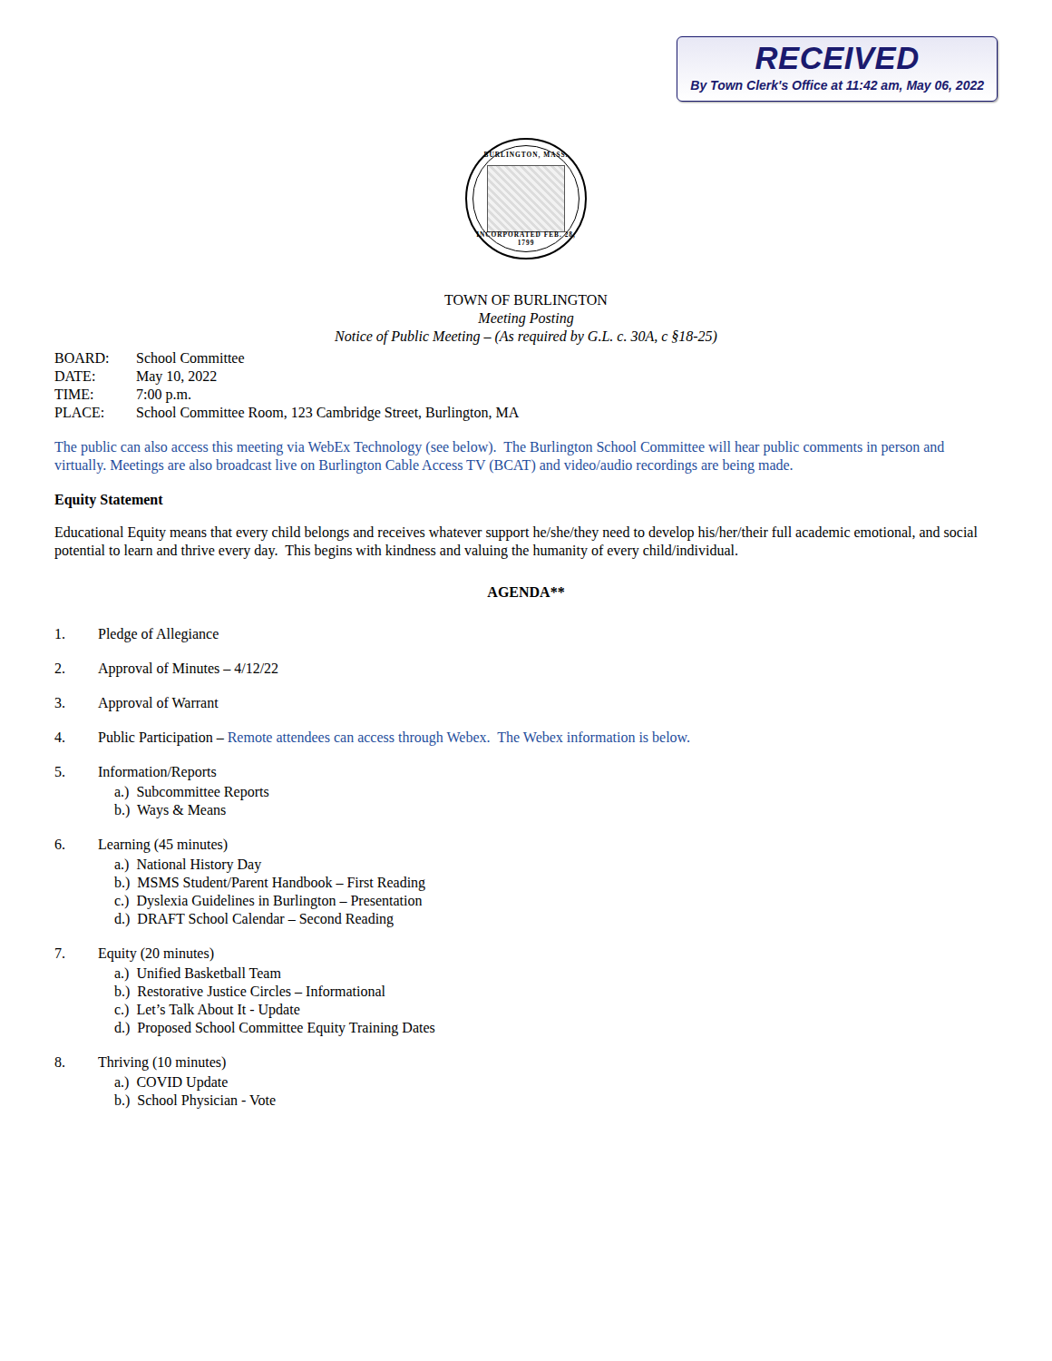RECEIVED
By Town Clerk's Office at 11:42 am, May 06, 2022
BURLINGTON, MASS.
INCORPORATED FEB. 28, 1799
TOWN OF BURLINGTON
Meeting Posting
Notice of Public Meeting – (As required by G.L. c. 30A, c §18-25)
BOARD: School Committee
DATE: May 10, 2022
TIME: 7:00 p.m.
PLACE: School Committee Room, 123 Cambridge Street, Burlington, MA
The public can also access this meeting via WebEx Technology (see below). The Burlington School Committee will hear public comments in person and virtually. Meetings are also broadcast live on Burlington Cable Access TV (BCAT) and video/audio recordings are being made.
Equity Statement
Educational Equity means that every child belongs and receives whatever support he/she/they need to develop his/her/their full academic emotional, and social potential to learn and thrive every day. This begins with kindness and valuing the humanity of every child/individual.
AGENDA**
1. Pledge of Allegiance
2. Approval of Minutes – 4/12/22
3. Approval of Warrant
4. Public Participation – Remote attendees can access through Webex. The Webex information is below.
5. Information/Reports
a.) Subcommittee Reports
b.) Ways & Means
6. Learning (45 minutes)
a.) National History Day
b.) MSMS Student/Parent Handbook – First Reading
c.) Dyslexia Guidelines in Burlington – Presentation
d.) DRAFT School Calendar – Second Reading
7. Equity (20 minutes)
a.) Unified Basketball Team
b.) Restorative Justice Circles – Informational
c.) Let’s Talk About It - Update
d.) Proposed School Committee Equity Training Dates
8. Thriving (10 minutes)
a.) COVID Update
b.) School Physician - Vote